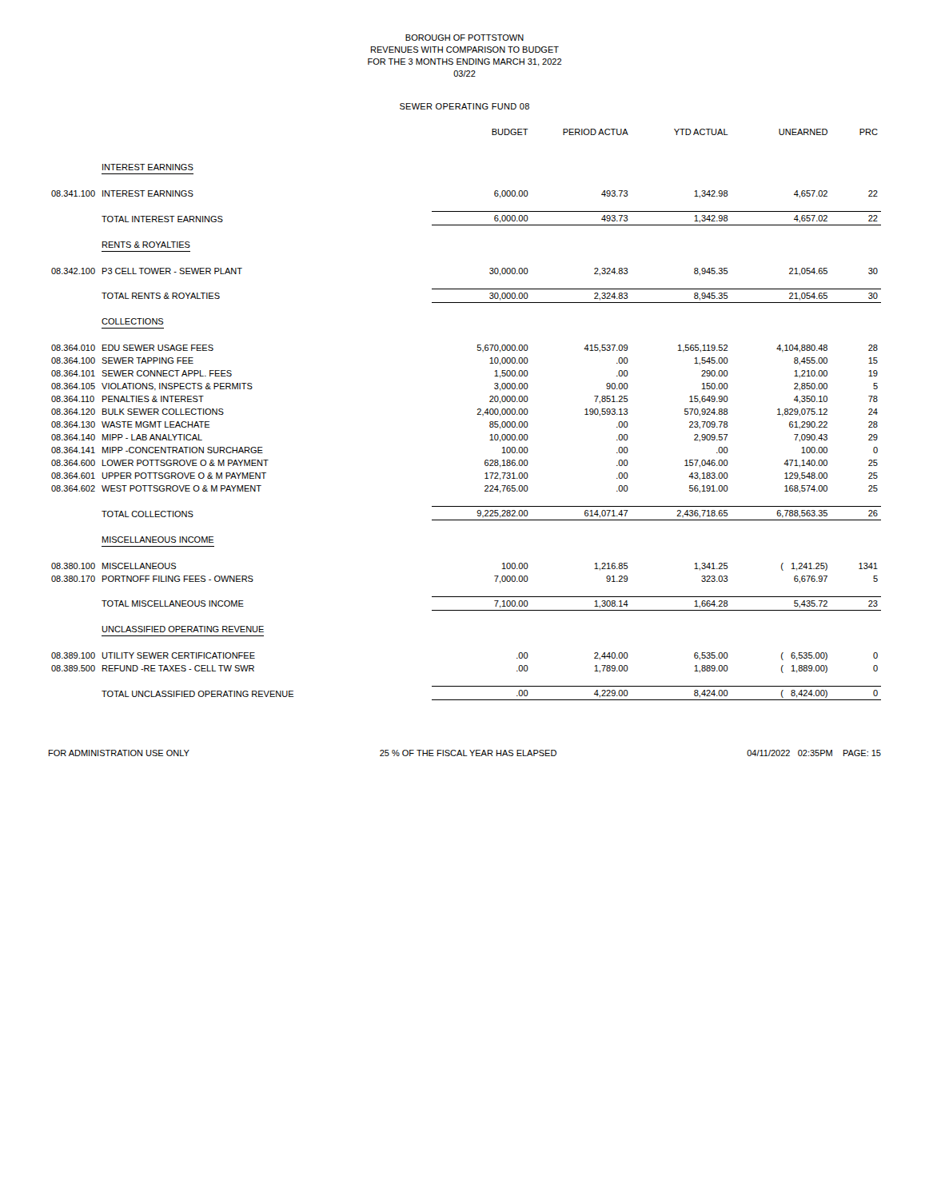BOROUGH OF POTTSTOWN
REVENUES WITH COMPARISON TO BUDGET
FOR THE 3 MONTHS ENDING MARCH 31, 2022
03/22
SEWER OPERATING FUND 08
| | | BUDGET | PERIOD ACTUA | YTD ACTUAL | UNEARNED | PRC |
| --- | --- | --- | --- | --- | --- | --- |
| | INTEREST EARNINGS | | | | | |
| 08.341.100 | INTEREST EARNINGS | 6,000.00 | 493.73 | 1,342.98 | 4,657.02 | 22 |
| | TOTAL INTEREST EARNINGS | 6,000.00 | 493.73 | 1,342.98 | 4,657.02 | 22 |
| | RENTS & ROYALTIES | | | | | |
| 08.342.100 | P3 CELL TOWER - SEWER PLANT | 30,000.00 | 2,324.83 | 8,945.35 | 21,054.65 | 30 |
| | TOTAL RENTS & ROYALTIES | 30,000.00 | 2,324.83 | 8,945.35 | 21,054.65 | 30 |
| | COLLECTIONS | | | | | |
| 08.364.010 | EDU SEWER USAGE FEES | 5,670,000.00 | 415,537.09 | 1,565,119.52 | 4,104,880.48 | 28 |
| 08.364.100 | SEWER TAPPING FEE | 10,000.00 | .00 | 1,545.00 | 8,455.00 | 15 |
| 08.364.101 | SEWER CONNECT APPL. FEES | 1,500.00 | .00 | 290.00 | 1,210.00 | 19 |
| 08.364.105 | VIOLATIONS, INSPECTS & PERMITS | 3,000.00 | 90.00 | 150.00 | 2,850.00 | 5 |
| 08.364.110 | PENALTIES & INTEREST | 20,000.00 | 7,851.25 | 15,649.90 | 4,350.10 | 78 |
| 08.364.120 | BULK SEWER COLLECTIONS | 2,400,000.00 | 190,593.13 | 570,924.88 | 1,829,075.12 | 24 |
| 08.364.130 | WASTE MGMT LEACHATE | 85,000.00 | .00 | 23,709.78 | 61,290.22 | 28 |
| 08.364.140 | MIPP - LAB ANALYTICAL | 10,000.00 | .00 | 2,909.57 | 7,090.43 | 29 |
| 08.364.141 | MIPP -CONCENTRATION SURCHARGE | 100.00 | .00 | .00 | 100.00 | 0 |
| 08.364.600 | LOWER POTTSGROVE O & M PAYMENT | 628,186.00 | .00 | 157,046.00 | 471,140.00 | 25 |
| 08.364.601 | UPPER POTTSGROVE O & M PAYMENT | 172,731.00 | .00 | 43,183.00 | 129,548.00 | 25 |
| 08.364.602 | WEST POTTSGROVE O & M PAYMENT | 224,765.00 | .00 | 56,191.00 | 168,574.00 | 25 |
| | TOTAL COLLECTIONS | 9,225,282.00 | 614,071.47 | 2,436,718.65 | 6,788,563.35 | 26 |
| | MISCELLANEOUS INCOME | | | | | |
| 08.380.100 | MISCELLANEOUS | 100.00 | 1,216.85 | 1,341.25 | ( 1,241.25) | 1341 |
| 08.380.170 | PORTNOFF FILING FEES - OWNERS | 7,000.00 | 91.29 | 323.03 | 6,676.97 | 5 |
| | TOTAL MISCELLANEOUS INCOME | 7,100.00 | 1,308.14 | 1,664.28 | 5,435.72 | 23 |
| | UNCLASSIFIED OPERATING REVENUE | | | | | |
| 08.389.100 | UTILITY SEWER CERTIFICATIONFEE | .00 | 2,440.00 | 6,535.00 | ( 6,535.00) | 0 |
| 08.389.500 | REFUND -RE TAXES - CELL TW SWR | .00 | 1,789.00 | 1,889.00 | ( 1,889.00) | 0 |
| | TOTAL UNCLASSIFIED OPERATING REVENUE | .00 | 4,229.00 | 8,424.00 | ( 8,424.00) | 0 |
FOR ADMINISTRATION USE ONLY
25 % OF THE FISCAL YEAR HAS ELAPSED
04/11/2022 02:35PM PAGE: 15